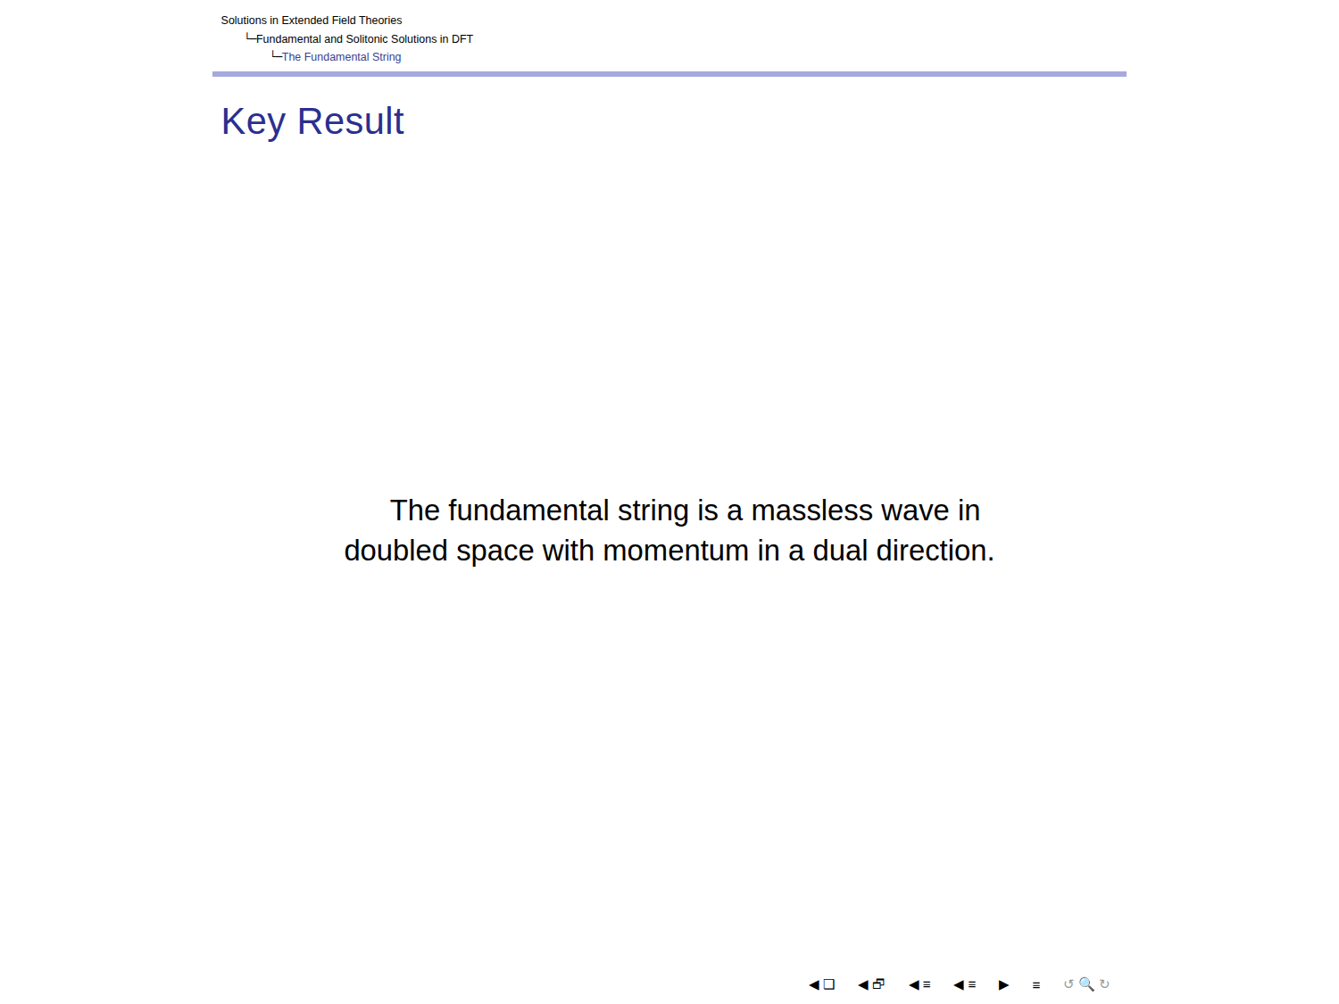Solutions in Extended Field Theories └─Fundamental and Solitonic Solutions in DFT └─The Fundamental String
Key Result
The fundamental string is a massless wave in doubled space with momentum in a dual direction.
◀ ❑ ◀ 🗗 ◀ ≡ ◀ ≡ ▶ ≡ ↺ 🔍 ↻